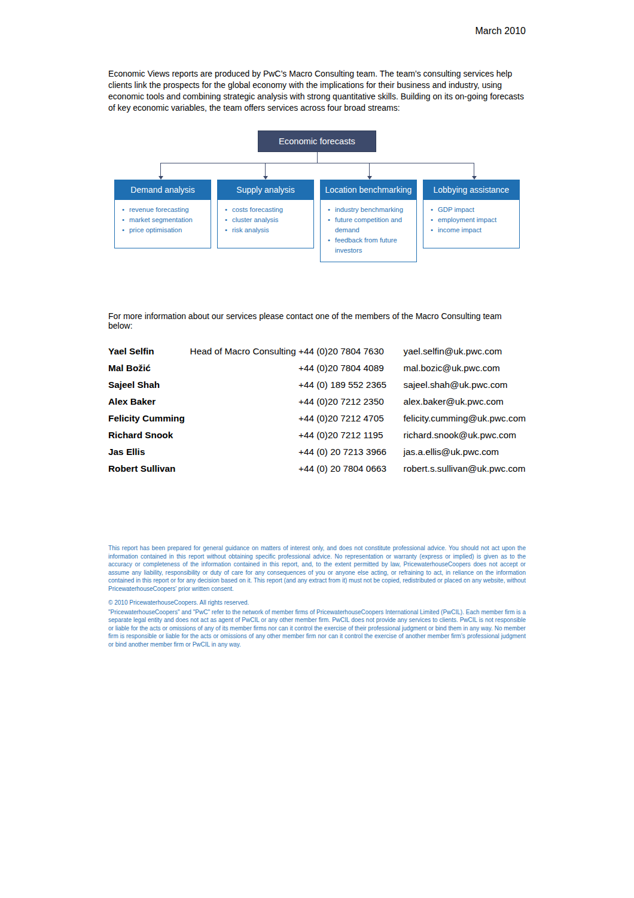March 2010
Economic Views reports are produced by PwC’s Macro Consulting team. The team’s consulting services help clients link the prospects for the global economy with the implications for their business and industry, using economic tools and combining strategic analysis with strong quantitative skills. Building on its on-going forecasts of key economic variables, the team offers services across four broad streams:
Economic forecasts
Demand analysis
revenue forecasting
market segmentation
price optimisation
Supply analysis
costs forecasting
cluster analysis
risk analysis
Location benchmarking
industry benchmarking
future competition and demand
feedback from future investors
Lobbying assistance
GDP impact
employment impact
income impact
For more information about our services please contact one of the members of the Macro Consulting team below:
| Yael Selfin | Head of Macro Consulting | +44 (0)20 7804 7630 | yael.selfin@uk.pwc.com |
| Mal Božić | | +44 (0)20 7804 4089 | mal.bozic@uk.pwc.com |
| Sajeel Shah | | +44 (0) 189 552 2365 | sajeel.shah@uk.pwc.com |
| Alex Baker | | +44 (0)20 7212 2350 | alex.baker@uk.pwc.com |
| Felicity Cumming | | +44 (0)20 7212 4705 | felicity.cumming@uk.pwc.com |
| Richard Snook | | +44 (0)20 7212 1195 | richard.snook@uk.pwc.com |
| Jas Ellis | | +44 (0) 20 7213 3966 | jas.a.ellis@uk.pwc.com |
| Robert Sullivan | | +44 (0) 20 7804 0663 | robert.s.sullivan@uk.pwc.com |
This report has been prepared for general guidance on matters of interest only, and does not constitute professional advice. You should not act upon the information contained in this report without obtaining specific professional advice. No representation or warranty (express or implied) is given as to the accuracy or completeness of the information contained in this report, and, to the extent permitted by law, PricewaterhouseCoopers does not accept or assume any liability, responsibility or duty of care for any consequences of you or anyone else acting, or refraining to act, in reliance on the information contained in this report or for any decision based on it. This report (and any extract from it) must not be copied, redistributed or placed on any website, without PricewaterhouseCoopers' prior written consent.
© 2010 PricewaterhouseCoopers. All rights reserved.
"PricewaterhouseCoopers" and "PwC" refer to the network of member firms of PricewaterhouseCoopers International Limited (PwCIL). Each member firm is a separate legal entity and does not act as agent of PwCIL or any other member firm. PwCIL does not provide any services to clients. PwCIL is not responsible or liable for the acts or omissions of any of its member firms nor can it control the exercise of their professional judgment or bind them in any way. No member firm is responsible or liable for the acts or omissions of any other member firm nor can it control the exercise of another member firm's professional judgment or bind another member firm or PwCIL in any way.